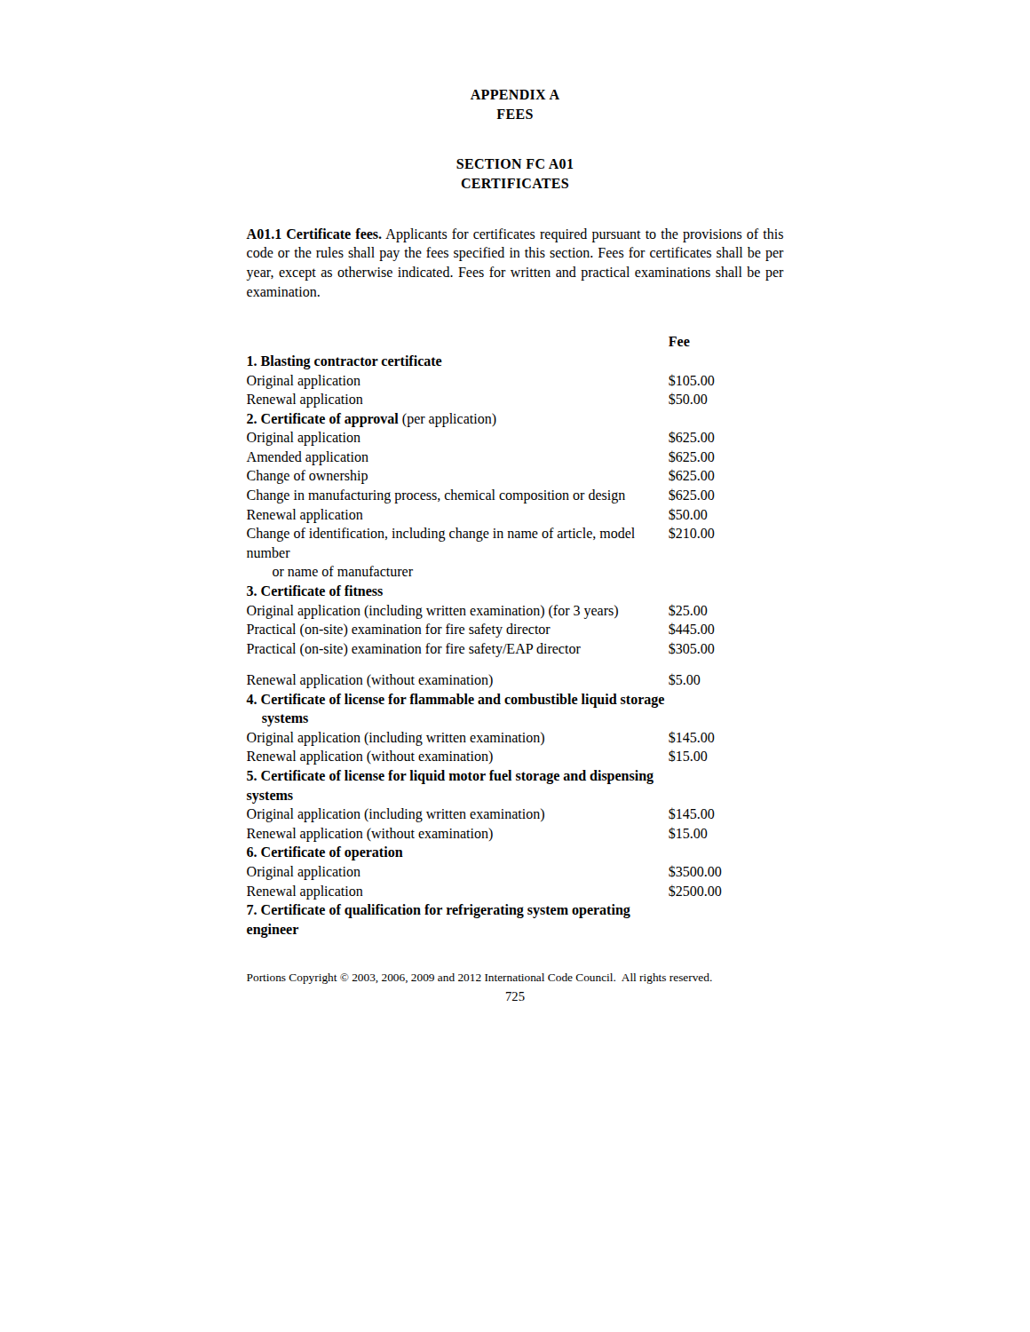APPENDIX A
FEES
SECTION FC A01
CERTIFICATES
A01.1 Certificate fees. Applicants for certificates required pursuant to the provisions of this code or the rules shall pay the fees specified in this section. Fees for certificates shall be per year, except as otherwise indicated. Fees for written and practical examinations shall be per examination.
| | Fee |
| 1. Blasting contractor certificate | |
| Original application | $105.00 |
| Renewal application | $50.00 |
| 2. Certificate of approval (per application) | |
| Original application | $625.00 |
| Amended application | $625.00 |
| Change of ownership | $625.00 |
| Change in manufacturing process, chemical composition or design | $625.00 |
| Renewal application | $50.00 |
| Change of identification, including change in name of article, model number or name of manufacturer | $210.00 |
| 3. Certificate of fitness | |
| Original application (including written examination) (for 3 years) | $25.00 |
| Practical (on-site) examination for fire safety director | $445.00 |
| Practical (on-site) examination for fire safety/EAP director | $305.00 |
| Renewal application (without examination) | $5.00 |
| 4. Certificate of license for flammable and combustible liquid storage systems | |
| Original application (including written examination) | $145.00 |
| Renewal application (without examination) | $15.00 |
| 5. Certificate of license for liquid motor fuel storage and dispensing systems | |
| Original application (including written examination) | $145.00 |
| Renewal application (without examination) | $15.00 |
| 6. Certificate of operation | |
| Original application | $3500.00 |
| Renewal application | $2500.00 |
| 7. Certificate of qualification for refrigerating system operating engineer | |
Portions Copyright © 2003, 2006, 2009 and 2012 International Code Council. All rights reserved.
725